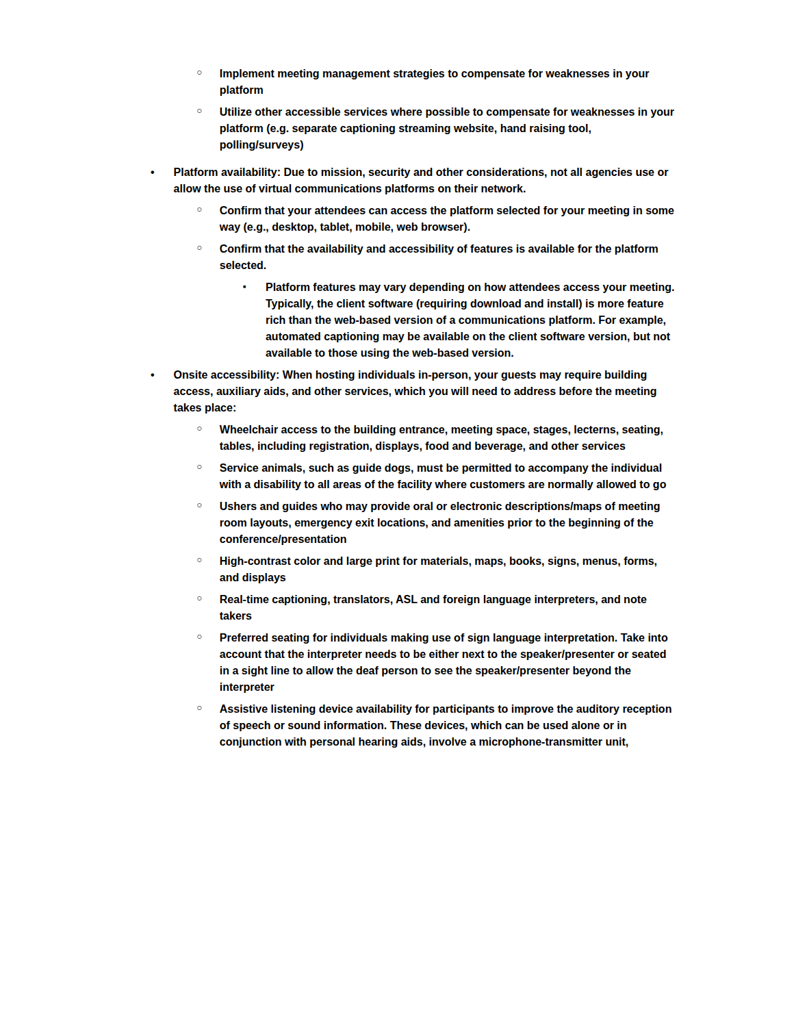Implement meeting management strategies to compensate for weaknesses in your platform
Utilize other accessible services where possible to compensate for weaknesses in your platform (e.g. separate captioning streaming website, hand raising tool, polling/surveys)
Platform availability: Due to mission, security and other considerations, not all agencies use or allow the use of virtual communications platforms on their network.
Confirm that your attendees can access the platform selected for your meeting in some way (e.g., desktop, tablet, mobile, web browser).
Confirm that the availability and accessibility of features is available for the platform selected.
Platform features may vary depending on how attendees access your meeting. Typically, the client software (requiring download and install) is more feature rich than the web-based version of a communications platform. For example, automated captioning may be available on the client software version, but not available to those using the web-based version.
Onsite accessibility: When hosting individuals in-person, your guests may require building access, auxiliary aids, and other services, which you will need to address before the meeting takes place:
Wheelchair access to the building entrance, meeting space, stages, lecterns, seating, tables, including registration, displays, food and beverage, and other services
Service animals, such as guide dogs, must be permitted to accompany the individual with a disability to all areas of the facility where customers are normally allowed to go
Ushers and guides who may provide oral or electronic descriptions/maps of meeting room layouts, emergency exit locations, and amenities prior to the beginning of the conference/presentation
High-contrast color and large print for materials, maps, books, signs, menus, forms, and displays
Real-time captioning, translators, ASL and foreign language interpreters, and note takers
Preferred seating for individuals making use of sign language interpretation. Take into account that the interpreter needs to be either next to the speaker/presenter or seated in a sight line to allow the deaf person to see the speaker/presenter beyond the interpreter
Assistive listening device availability for participants to improve the auditory reception of speech or sound information. These devices, which can be used alone or in conjunction with personal hearing aids, involve a microphone-transmitter unit,